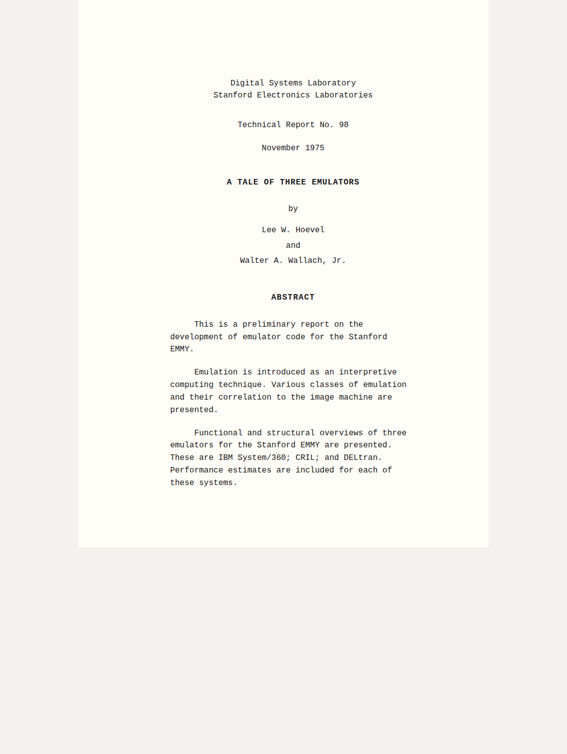Digital Systems Laboratory
Stanford Electronics Laboratories
Technical Report No. 98
November 1975
A TALE OF THREE EMULATORS
by
Lee W. Hoevel
and
Walter A. Wallach, Jr.
ABSTRACT
This is a preliminary report on the development of emulator code for the Stanford EMMY.
Emulation is introduced as an interpretive computing technique. Various classes of emulation and their correlation to the image machine are presented.
Functional and structural overviews of three emulators for the Stanford EMMY are presented. These are IBM System/360; CRIL; and DELtran. Performance estimates are included for each of these systems.